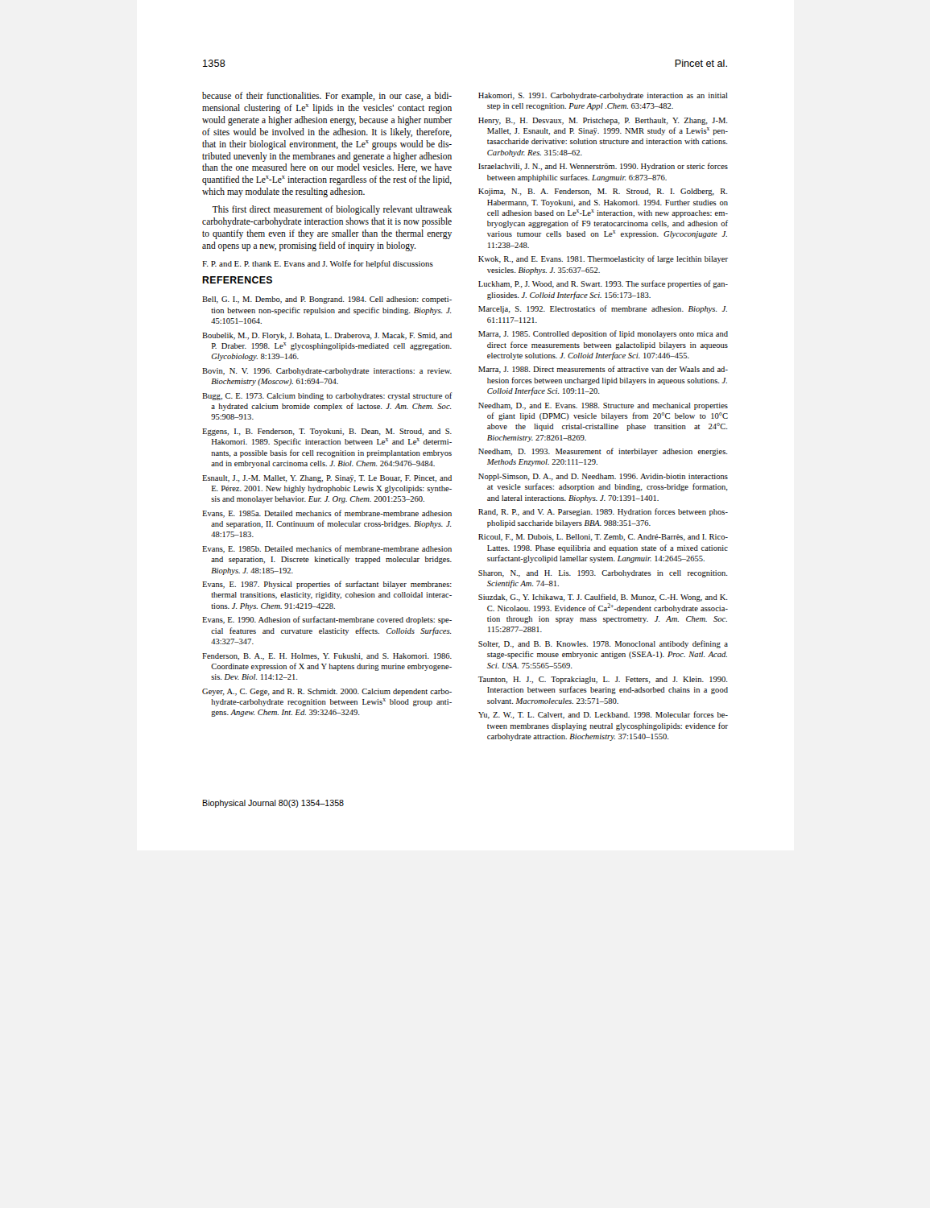1358 Pincet et al.
because of their functionalities. For example, in our case, a bidimensional clustering of Lex lipids in the vesicles' contact region would generate a higher adhesion energy, because a higher number of sites would be involved in the adhesion. It is likely, therefore, that in their biological environment, the Lex groups would be distributed unevenly in the membranes and generate a higher adhesion than the one measured here on our model vesicles. Here, we have quantified the Lex-Lex interaction regardless of the rest of the lipid, which may modulate the resulting adhesion.
This first direct measurement of biologically relevant ultraweak carbohydrate-carbohydrate interaction shows that it is now possible to quantify them even if they are smaller than the thermal energy and opens up a new, promising field of inquiry in biology.
F. P. and E. P. thank E. Evans and J. Wolfe for helpful discussions
REFERENCES
Bell, G. I., M. Dembo, and P. Bongrand. 1984. Cell adhesion: competition between non-specific repulsion and specific binding. Biophys. J. 45:1051–1064.
Boubelik, M., D. Floryk, J. Bohata, L. Draberova, J. Macak, F. Smid, and P. Draber. 1998. Lex glycosphingolipids-mediated cell aggregation. Glycobiology. 8:139–146.
Bovin, N. V. 1996. Carbohydrate-carbohydrate interactions: a review. Biochemistry (Moscow). 61:694–704.
Bugg, C. E. 1973. Calcium binding to carbohydrates: crystal structure of a hydrated calcium bromide complex of lactose. J. Am. Chem. Soc. 95:908–913.
Eggens, I., B. Fenderson, T. Toyokuni, B. Dean, M. Stroud, and S. Hakomori. 1989. Specific interaction between Lex and Lex determinants, a possible basis for cell recognition in preimplantation embryos and in embryonal carcinoma cells. J. Biol. Chem. 264:9476–9484.
Esnault, J., J.-M. Mallet, Y. Zhang, P. Sinaÿ, T. Le Bouar, F. Pincet, and E. Pérez. 2001. New highly hydrophobic Lewis X glycolipids: synthesis and monolayer behavior. Eur. J. Org. Chem. 2001:253–260.
Evans, E. 1985a. Detailed mechanics of membrane-membrane adhesion and separation, II. Continuum of molecular cross-bridges. Biophys. J. 48:175–183.
Evans, E. 1985b. Detailed mechanics of membrane-membrane adhesion and separation, I. Discrete kinetically trapped molecular bridges. Biophys. J. 48:185–192.
Evans, E. 1987. Physical properties of surfactant bilayer membranes: thermal transitions, elasticity, rigidity, cohesion and colloidal interactions. J. Phys. Chem. 91:4219–4228.
Evans, E. 1990. Adhesion of surfactant-membrane covered droplets: special features and curvature elasticity effects. Colloids Surfaces. 43:327–347.
Fenderson, B. A., E. H. Holmes, Y. Fukushi, and S. Hakomori. 1986. Coordinate expression of X and Y haptens during murine embryogenesis. Dev. Biol. 114:12–21.
Geyer, A., C. Gege, and R. R. Schmidt. 2000. Calcium dependent carbohydrate-carbohydrate recognition between Lewisx blood group antigens. Angew. Chem. Int. Ed. 39:3246–3249.
Hakomori, S. 1991. Carbohydrate-carbohydrate interaction as an initial step in cell recognition. Pure Appl .Chem. 63:473–482.
Henry, B., H. Desvaux, M. Pristchepa, P. Berthault, Y. Zhang, J-M. Mallet, J. Esnault, and P. Sinaÿ. 1999. NMR study of a Lewisx pentasaccharide derivative: solution structure and interaction with cations. Carbohydr. Res. 315:48–62.
Israelachvili, J. N., and H. Wennerström. 1990. Hydration or steric forces between amphiphilic surfaces. Langmuir. 6:873–876.
Kojima, N., B. A. Fenderson, M. R. Stroud, R. I. Goldberg, R. Habermann, T. Toyokuni, and S. Hakomori. 1994. Further studies on cell adhesion based on Lex-Lex interaction, with new approaches: embryoglycan aggregation of F9 teratocarcinoma cells, and adhesion of various tumour cells based on Lex expression. Glycoconjugate J. 11:238–248.
Kwok, R., and E. Evans. 1981. Thermoelasticity of large lecithin bilayer vesicles. Biophys. J. 35:637–652.
Luckham, P., J. Wood, and R. Swart. 1993. The surface properties of gangliosides. J. Colloid Interface Sci. 156:173–183.
Marcelja, S. 1992. Electrostatics of membrane adhesion. Biophys. J. 61:1117–1121.
Marra, J. 1985. Controlled deposition of lipid monolayers onto mica and direct force measurements between galactolipid bilayers in aqueous electrolyte solutions. J. Colloid Interface Sci. 107:446–455.
Marra, J. 1988. Direct measurements of attractive van der Waals and adhesion forces between uncharged lipid bilayers in aqueous solutions. J. Colloid Interface Sci. 109:11–20.
Needham, D., and E. Evans. 1988. Structure and mechanical properties of giant lipid (DPMC) vesicle bilayers from 20°C below to 10°C above the liquid cristal-cristalline phase transition at 24°C. Biochemistry. 27:8261–8269.
Needham, D. 1993. Measurement of interbilayer adhesion energies. Methods Enzymol. 220:111–129.
Noppl-Simson, D. A., and D. Needham. 1996. Avidin-biotin interactions at vesicle surfaces: adsorption and binding, cross-bridge formation, and lateral interactions. Biophys. J. 70:1391–1401.
Rand, R. P., and V. A. Parsegian. 1989. Hydration forces between phospholipid saccharide bilayers BBA. 988:351–376.
Ricoul, F., M. Dubois, L. Belloni, T. Zemb, C. André-Barrès, and I. Rico-Lattes. 1998. Phase equilibria and equation state of a mixed cationic surfactant-glycolipid lamellar system. Langmuir. 14:2645–2655.
Sharon, N., and H. Lis. 1993. Carbohydrates in cell recognition. Scientific Am. 74–81.
Siuzdak, G., Y. Ichikawa, T. J. Caulfield, B. Munoz, C.-H. Wong, and K. C. Nicolaou. 1993. Evidence of Ca2+-dependent carbohydrate association through ion spray mass spectrometry. J. Am. Chem. Soc. 115:2877–2881.
Solter, D., and B. B. Knowles. 1978. Monoclonal antibody defining a stage-specific mouse embryonic antigen (SSEA-1). Proc. Natl. Acad. Sci. USA. 75:5565–5569.
Taunton, H. J., C. Toprakciaglu, L. J. Fetters, and J. Klein. 1990. Interaction between surfaces bearing end-adsorbed chains in a good solvant. Macromolecules. 23:571–580.
Yu, Z. W., T. L. Calvert, and D. Leckband. 1998. Molecular forces between membranes displaying neutral glycosphingolipids: evidence for carbohydrate attraction. Biochemistry. 37:1540–1550.
Biophysical Journal 80(3) 1354–1358